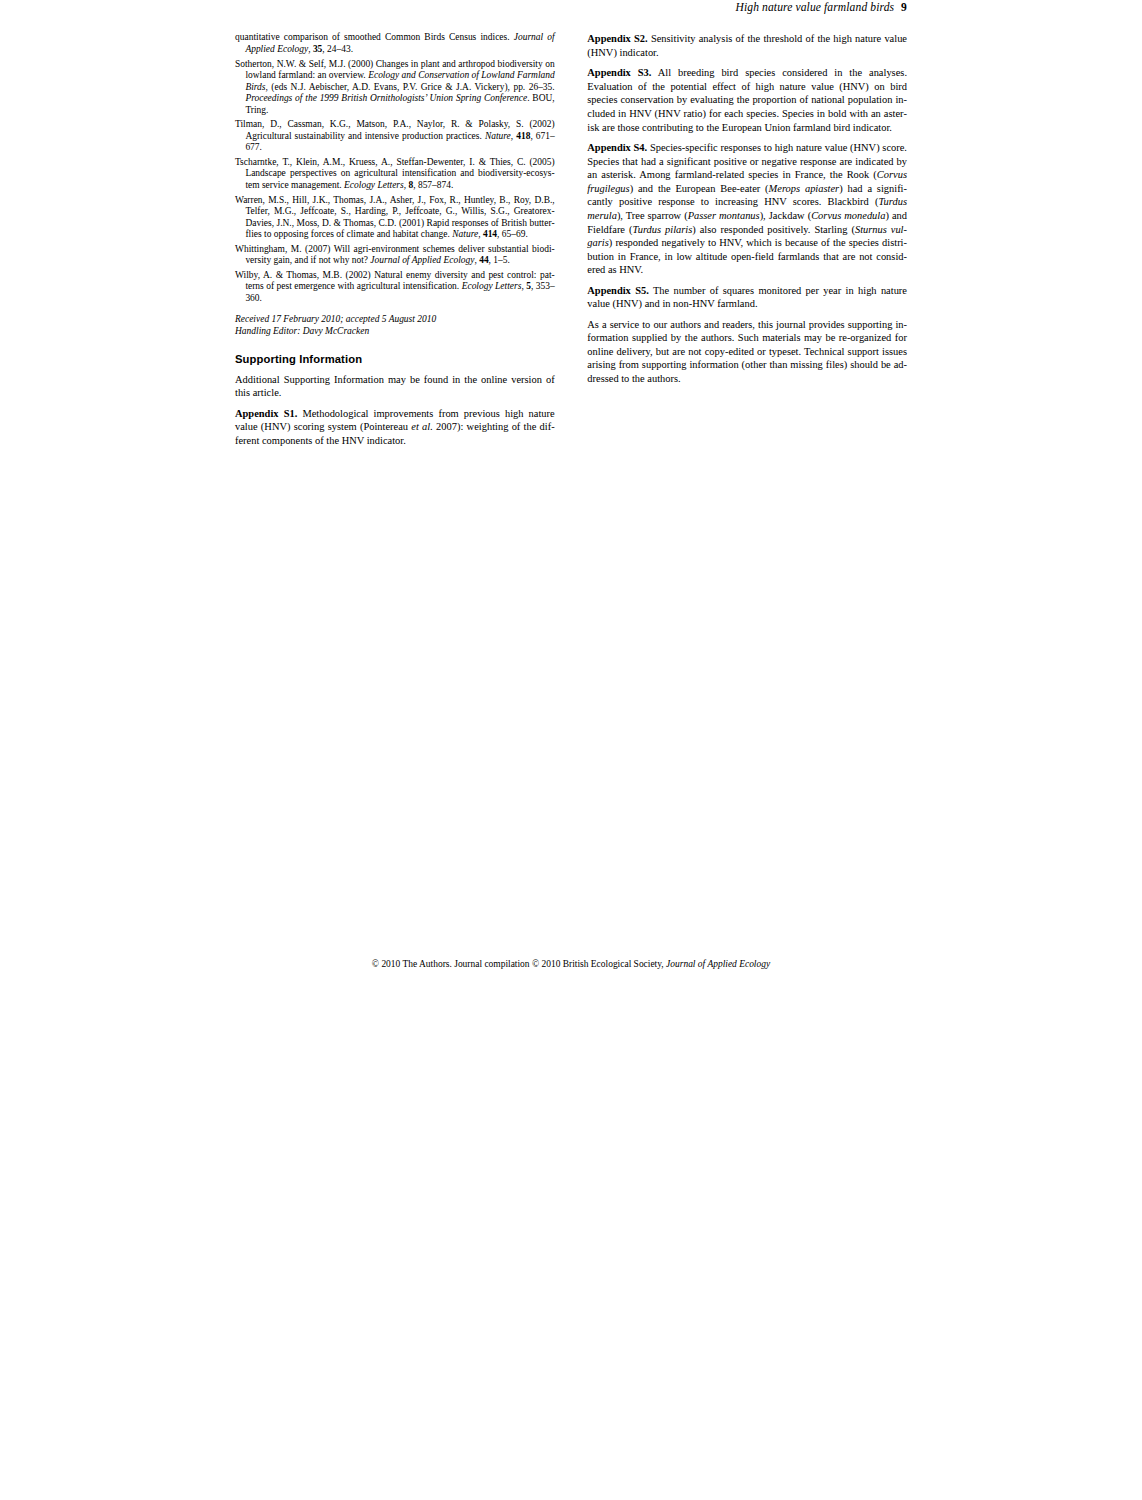High nature value farmland birds9
quantitative comparison of smoothed Common Birds Census indices. Journal of Applied Ecology, 35, 24–43.
Sotherton, N.W. & Self, M.J. (2000) Changes in plant and arthropod biodiversity on lowland farmland: an overview. Ecology and Conservation of Lowland Farmland Birds, (eds N.J. Aebischer, A.D. Evans, P.V. Grice & J.A. Vickery), pp. 26–35. Proceedings of the 1999 British Ornithologists’ Union Spring Conference. BOU, Tring.
Tilman, D., Cassman, K.G., Matson, P.A., Naylor, R. & Polasky, S. (2002) Agricultural sustainability and intensive production practices. Nature, 418, 671–677.
Tscharntke, T., Klein, A.M., Kruess, A., Steffan-Dewenter, I. & Thies, C. (2005) Landscape perspectives on agricultural intensification and biodiversity-ecosystem service management. Ecology Letters, 8, 857–874.
Warren, M.S., Hill, J.K., Thomas, J.A., Asher, J., Fox, R., Huntley, B., Roy, D.B., Telfer, M.G., Jeffcoate, S., Harding, P., Jeffcoate, G., Willis, S.G., Greatorex-Davies, J.N., Moss, D. & Thomas, C.D. (2001) Rapid responses of British butterflies to opposing forces of climate and habitat change. Nature, 414, 65–69.
Whittingham, M. (2007) Will agri-environment schemes deliver substantial biodiversity gain, and if not why not? Journal of Applied Ecology, 44, 1–5.
Wilby, A. & Thomas, M.B. (2002) Natural enemy diversity and pest control: patterns of pest emergence with agricultural intensification. Ecology Letters, 5, 353–360.
Received 17 February 2010; accepted 5 August 2010
Handling Editor: Davy McCracken
Supporting Information
Additional Supporting Information may be found in the online version of this article.
Appendix S1. Methodological improvements from previous high nature value (HNV) scoring system (Pointereau et al. 2007): weighting of the different components of the HNV indicator.
Appendix S2. Sensitivity analysis of the threshold of the high nature value (HNV) indicator.
Appendix S3. All breeding bird species considered in the analyses. Evaluation of the potential effect of high nature value (HNV) on bird species conservation by evaluating the proportion of national population included in HNV (HNV ratio) for each species. Species in bold with an asterisk are those contributing to the European Union farmland bird indicator.
Appendix S4. Species-specific responses to high nature value (HNV) score. Species that had a significant positive or negative response are indicated by an asterisk. Among farmland-related species in France, the Rook (Corvus frugilegus) and the European Bee-eater (Merops apiaster) had a significantly positive response to increasing HNV scores. Blackbird (Turdus merula), Tree sparrow (Passer montanus), Jackdaw (Corvus monedula) and Fieldfare (Turdus pilaris) also responded positively. Starling (Sturnus vulgaris) responded negatively to HNV, which is because of the species distribution in France, in low altitude open-field farmlands that are not considered as HNV.
Appendix S5. The number of squares monitored per year in high nature value (HNV) and in non-HNV farmland.
As a service to our authors and readers, this journal provides supporting information supplied by the authors. Such materials may be re-organized for online delivery, but are not copy-edited or typeset. Technical support issues arising from supporting information (other than missing files) should be addressed to the authors.
© 2010 The Authors. Journal compilation © 2010 British Ecological Society, Journal of Applied Ecology